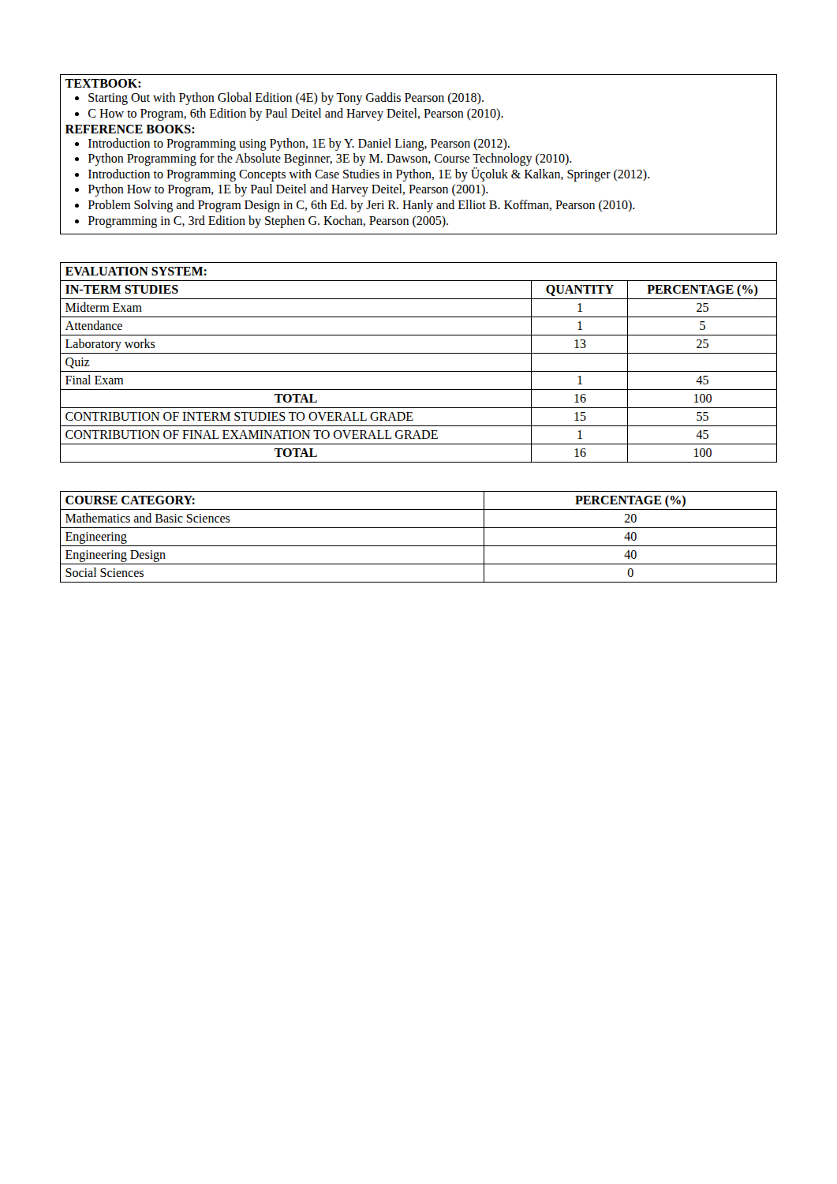| TEXTBOOK: Starting Out with Python Global Edition (4E) by Tony Gaddis Pearson (2018). C How to Program, 6th Edition by Paul Deitel and Harvey Deitel, Pearson (2010). REFERENCE BOOKS: Introduction to Programming using Python, 1E by Y. Daniel Liang, Pearson (2012). Python Programming for the Absolute Beginner, 3E by M. Dawson, Course Technology (2010). Introduction to Programming Concepts with Case Studies in Python, 1E by Üçoluk & Kalkan, Springer (2012). Python How to Program, 1E by Paul Deitel and Harvey Deitel, Pearson (2001). Problem Solving and Program Design in C, 6th Ed. by Jeri R. Hanly and Elliot B. Koffman, Pearson (2010). Programming in C, 3rd Edition by Stephen G. Kochan, Pearson (2005). |
| EVALUATION SYSTEM: |
| IN-TERM STUDIES | QUANTITY | PERCENTAGE (%) |
| Midterm Exam | 1 | 25 |
| Attendance | 1 | 5 |
| Laboratory works | 13 | 25 |
| Quiz | | |
| Final Exam | 1 | 45 |
| TOTAL | 16 | 100 |
| CONTRIBUTION OF INTERM STUDIES TO OVERALL GRADE | 15 | 55 |
| CONTRIBUTION OF FINAL EXAMINATION TO OVERALL GRADE | 1 | 45 |
| TOTAL | 16 | 100 |
| COURSE CATEGORY: | PERCENTAGE (%) |
| Mathematics and Basic Sciences | 20 |
| Engineering | 40 |
| Engineering Design | 40 |
| Social Sciences | 0 |